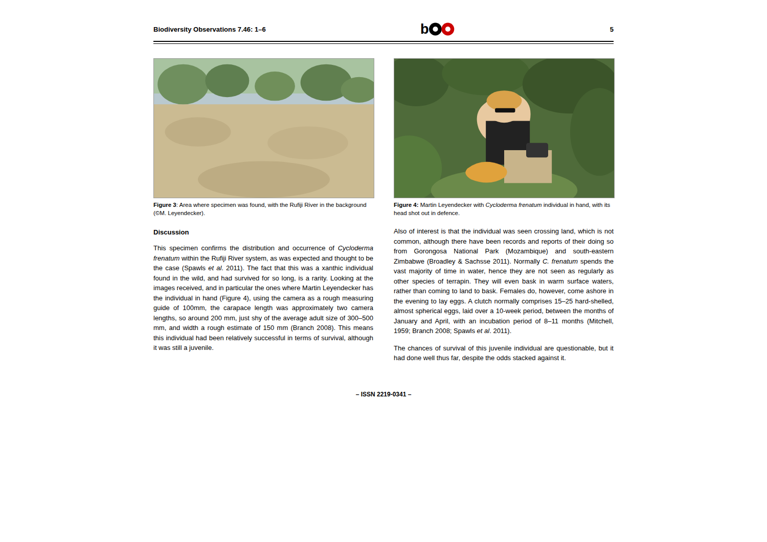Biodiversity Observations 7.46: 1–6
5
Figure 3: Area where specimen was found, with the Rufiji River in the background (©M. Leyendecker).
Discussion
This specimen confirms the distribution and occurrence of Cycloderma frenatum within the Rufiji River system, as was expected and thought to be the case (Spawls et al. 2011). The fact that this was a xanthic individual found in the wild, and had survived for so long, is a rarity. Looking at the images received, and in particular the ones where Martin Leyendecker has the individual in hand (Figure 4), using the camera as a rough measuring guide of 100mm, the carapace length was approximately two camera lengths, so around 200 mm, just shy of the average adult size of 300–500 mm, and width a rough estimate of 150 mm (Branch 2008). This means this individual had been relatively successful in terms of survival, although it was still a juvenile.
Figure 4: Martin Leyendecker with Cycloderma frenatum individual in hand, with its head shot out in defence.
Also of interest is that the individual was seen crossing land, which is not common, although there have been records and reports of their doing so from Gorongosa National Park (Mozambique) and south-eastern Zimbabwe (Broadley & Sachsse 2011). Normally C. frenatum spends the vast majority of time in water, hence they are not seen as regularly as other species of terrapin. They will even bask in warm surface waters, rather than coming to land to bask. Females do, however, come ashore in the evening to lay eggs. A clutch normally comprises 15–25 hard-shelled, almost spherical eggs, laid over a 10-week period, between the months of January and April, with an incubation period of 8–11 months (Mitchell, 1959; Branch 2008; Spawls et al. 2011).
The chances of survival of this juvenile individual are questionable, but it had done well thus far, despite the odds stacked against it.
– ISSN 2219-0341 –